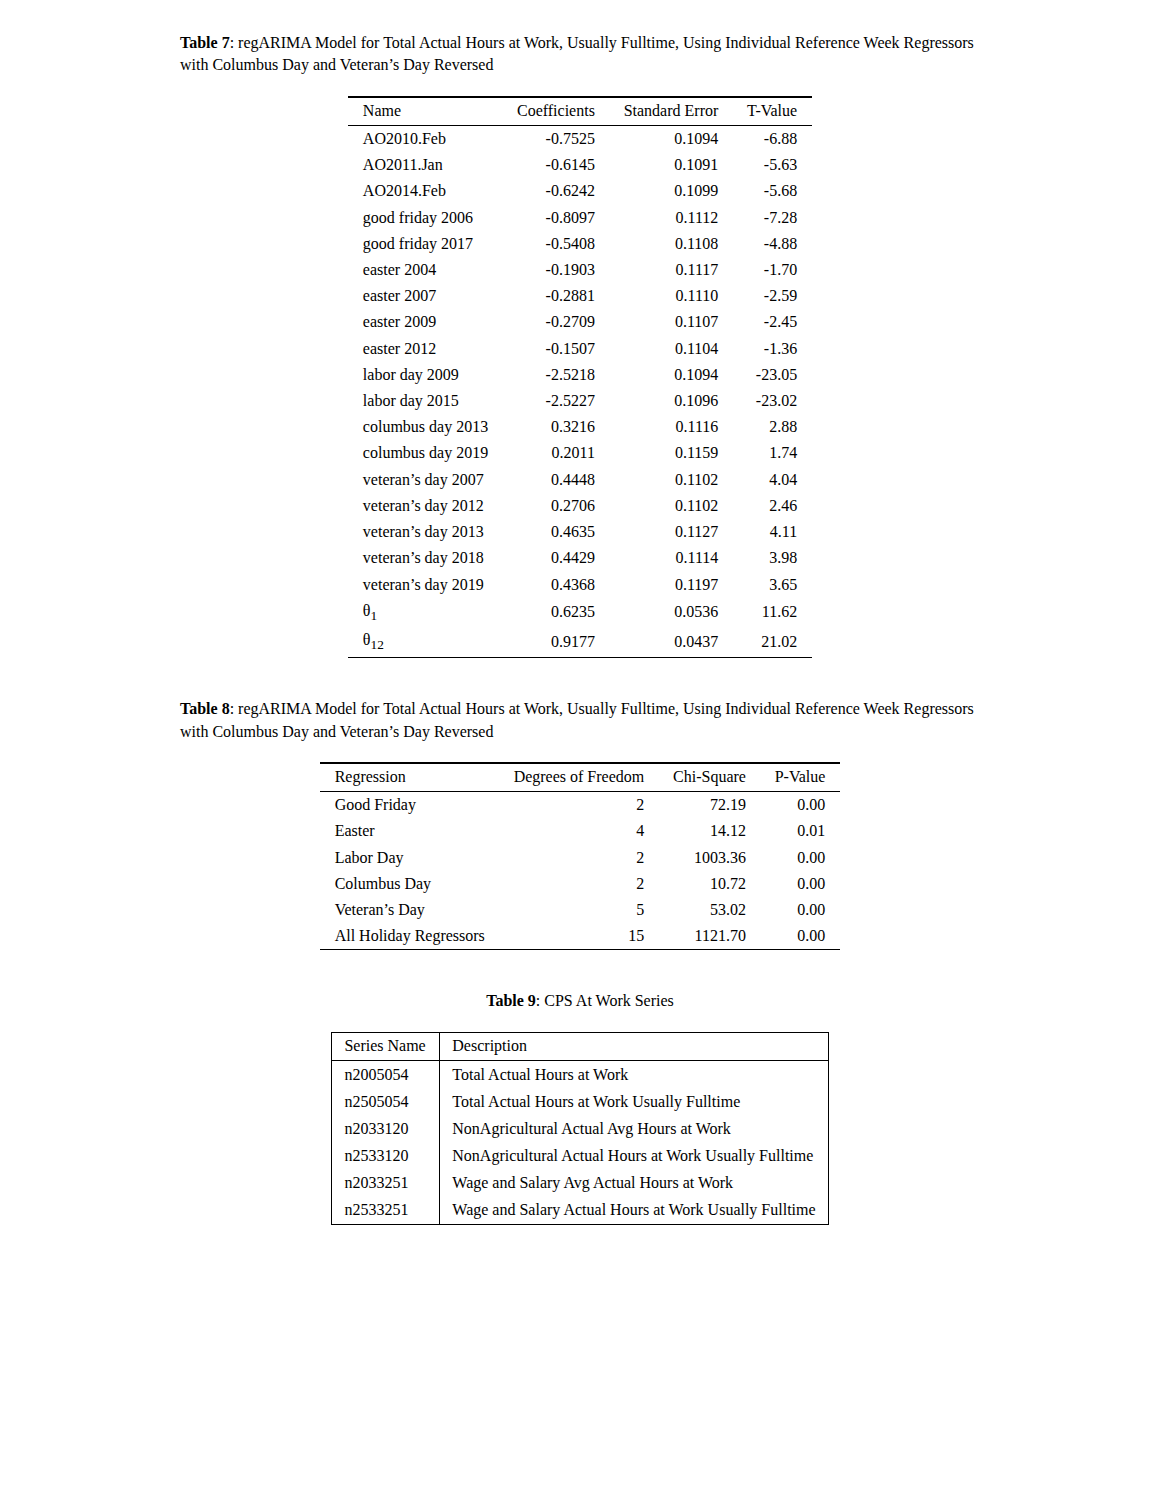Table 7: regARIMA Model for Total Actual Hours at Work, Usually Fulltime, Using Individual Reference Week Regressors with Columbus Day and Veteran’s Day Reversed
| Name | Coefficients | Standard Error | T-Value |
| --- | --- | --- | --- |
| AO2010.Feb | -0.7525 | 0.1094 | -6.88 |
| AO2011.Jan | -0.6145 | 0.1091 | -5.63 |
| AO2014.Feb | -0.6242 | 0.1099 | -5.68 |
| good friday 2006 | -0.8097 | 0.1112 | -7.28 |
| good friday 2017 | -0.5408 | 0.1108 | -4.88 |
| easter 2004 | -0.1903 | 0.1117 | -1.70 |
| easter 2007 | -0.2881 | 0.1110 | -2.59 |
| easter 2009 | -0.2709 | 0.1107 | -2.45 |
| easter 2012 | -0.1507 | 0.1104 | -1.36 |
| labor day 2009 | -2.5218 | 0.1094 | -23.05 |
| labor day 2015 | -2.5227 | 0.1096 | -23.02 |
| columbus day 2013 | 0.3216 | 0.1116 | 2.88 |
| columbus day 2019 | 0.2011 | 0.1159 | 1.74 |
| veteran’s day 2007 | 0.4448 | 0.1102 | 4.04 |
| veteran’s day 2012 | 0.2706 | 0.1102 | 2.46 |
| veteran’s day 2013 | 0.4635 | 0.1127 | 4.11 |
| veteran’s day 2018 | 0.4429 | 0.1114 | 3.98 |
| veteran’s day 2019 | 0.4368 | 0.1197 | 3.65 |
| θ 1 | 0.6235 | 0.0536 | 11.62 |
| θ 12 | 0.9177 | 0.0437 | 21.02 |
Table 8: regARIMA Model for Total Actual Hours at Work, Usually Fulltime, Using Individual Reference Week Regressors with Columbus Day and Veteran’s Day Reversed
| Regression | Degrees of Freedom | Chi-Square | P-Value |
| --- | --- | --- | --- |
| Good Friday | 2 | 72.19 | 0.00 |
| Easter | 4 | 14.12 | 0.01 |
| Labor Day | 2 | 1003.36 | 0.00 |
| Columbus Day | 2 | 10.72 | 0.00 |
| Veteran’s Day | 5 | 53.02 | 0.00 |
| All Holiday Regressors | 15 | 1121.70 | 0.00 |
Table 9: CPS At Work Series
| Series Name | Description |
| --- | --- |
| n2005054 | Total Actual Hours at Work |
| n2505054 | Total Actual Hours at Work Usually Fulltime |
| n2033120 | NonAgricultural Actual Avg Hours at Work |
| n2533120 | NonAgricultural Actual Hours at Work Usually Fulltime |
| n2033251 | Wage and Salary Avg Actual Hours at Work |
| n2533251 | Wage and Salary Actual Hours at Work Usually Fulltime |